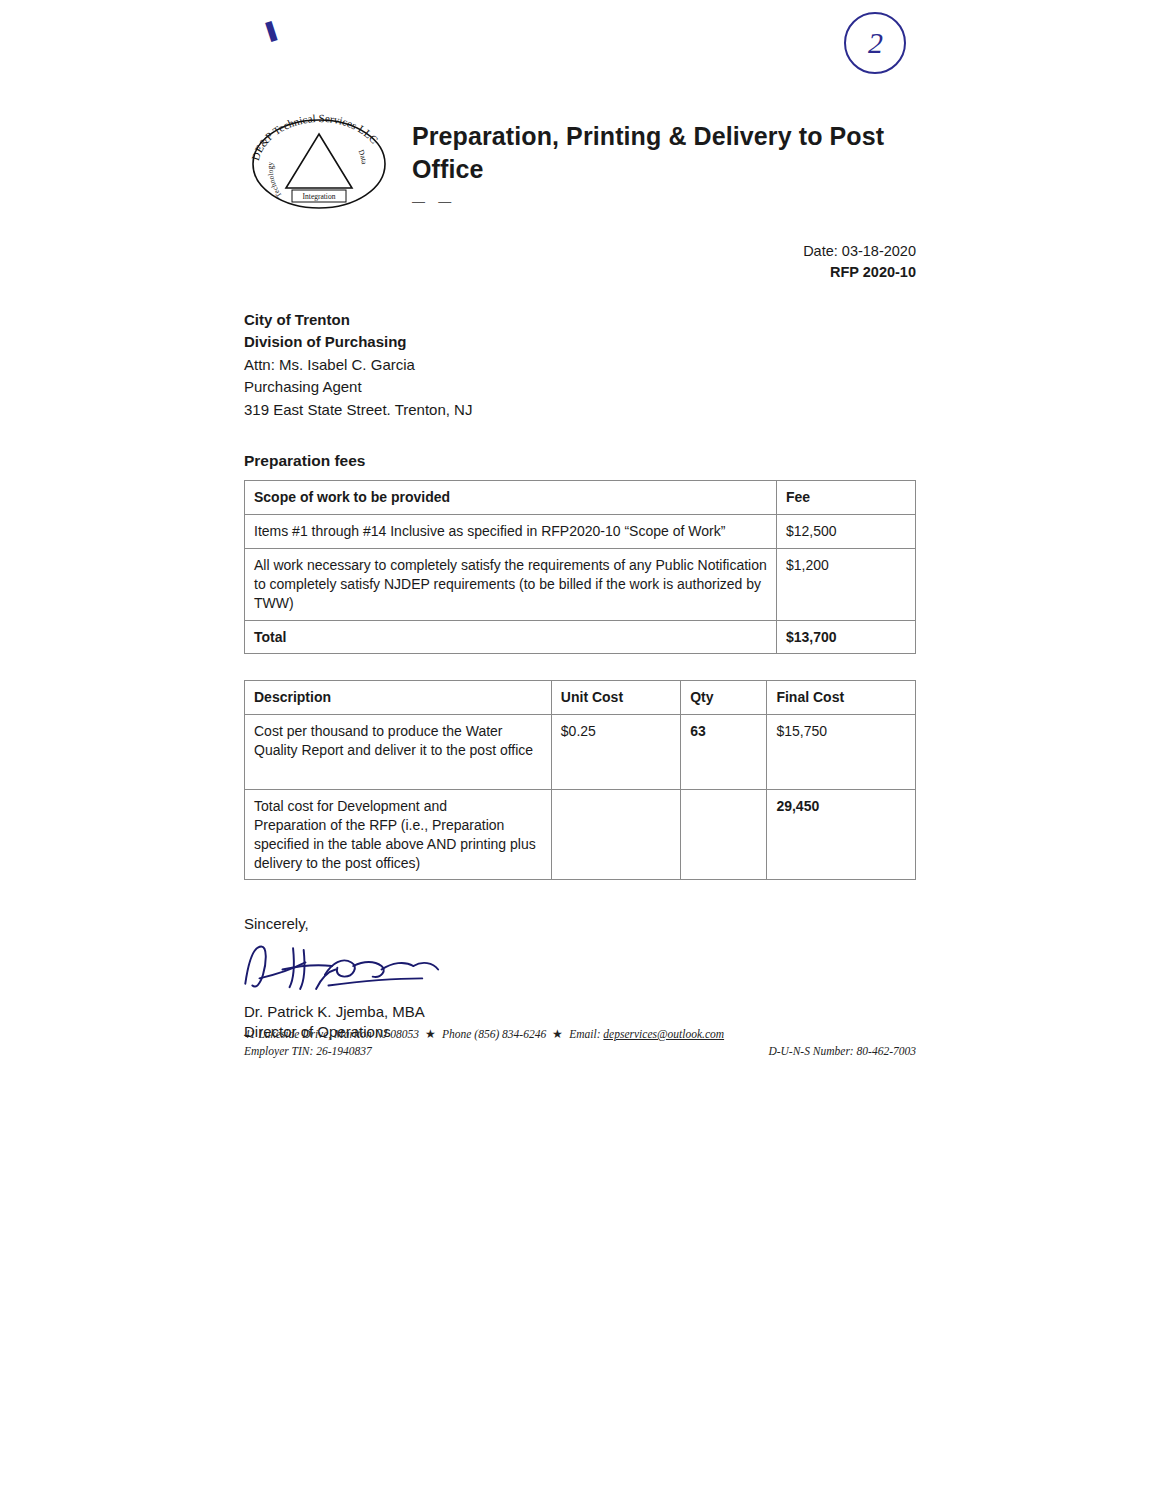❚
2
DE&P Technical Services LLC Technology Data Integration
Preparation, Printing & Delivery to Post Office
— —
Date: 03-18-2020
RFP 2020-10
City of Trenton
Division of Purchasing
Attn: Ms. Isabel C. Garcia
Purchasing Agent
319 East State Street. Trenton, NJ
Preparation fees
| Scope of work to be provided | Fee |
| --- | --- |
| Items #1 through #14 Inclusive as specified in RFP2020-10 “Scope of Work” | $12,500 |
| All work necessary to completely satisfy the requirements of any Public Notification to completely satisfy NJDEP requirements (to be billed if the work is authorized by TWW) | $1,200 |
| Total | $13,700 |
| Description | Unit Cost | Qty | Final Cost |
| --- | --- | --- | --- |
| Cost per thousand to produce the Water Quality Report and deliver it to the post office | $0.25 | 63 | $15,750 |
| Total cost for Development and Preparation of the RFP (i.e., Preparation specified in the table above AND printing plus delivery to the post offices) | | | 29,450 |
Sincerely,
Dr. Patrick K. Jjemba, MBA
Director of Operations
41 Lakeside Drive, Marlton NJ 08053 ★ Phone (856) 834-6246 ★ Email: depservices@outlook.com
Employer TIN: 26-1940837 D-U-N-S Number: 80-462-7003